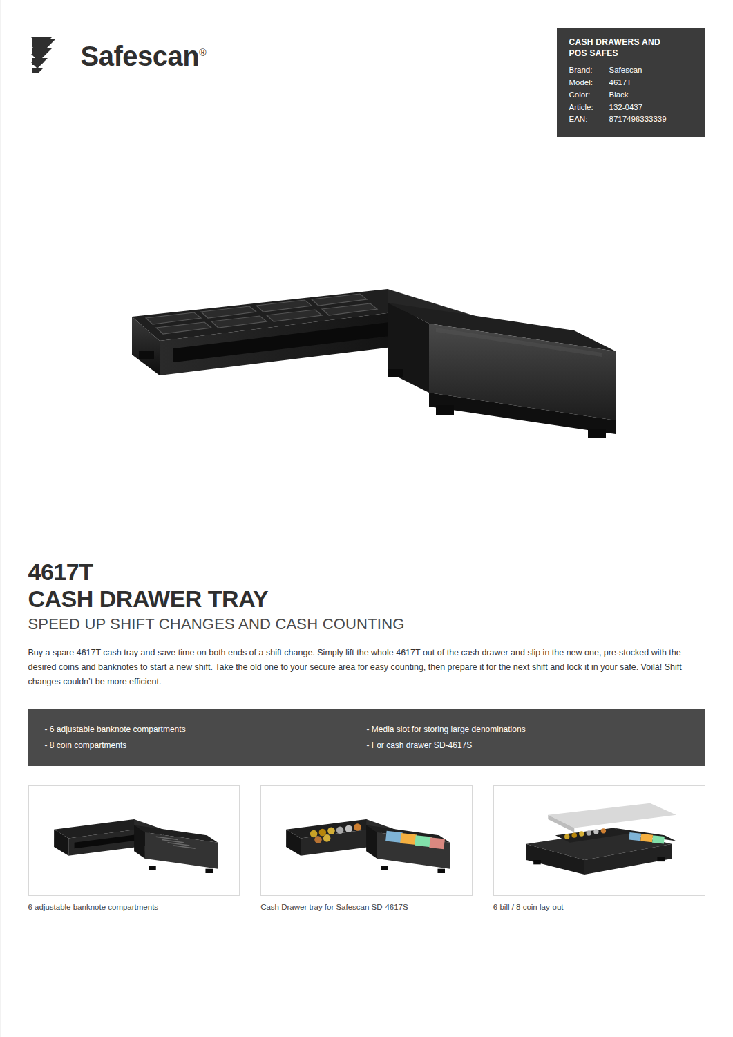Safescan®
CASH DRAWERS AND
POS SAFES
| Brand: | Safescan |
| Model: | 4617T |
| Color: | Black |
| Article: | 132-0437 |
| EAN: | 8717496333339 |
4617T
CASH DRAWER TRAY
Speed up shift changes and cash counting
Buy a spare 4617T cash tray and save time on both ends of a shift change. Simply lift the whole 4617T out of the cash drawer and slip in the new one, pre-stocked with the desired coins and banknotes to start a new shift. Take the old one to your secure area for easy counting, then prepare it for the next shift and lock it in your safe. Voilà! Shift changes couldn’t be more efficient.
6 adjustable banknote compartments
8 coin compartments
Media slot for storing large denominations
For cash drawer SD-4617S
6 adjustable banknote compartments
Cash Drawer tray for Safescan SD-4617S
6 bill / 8 coin lay-out